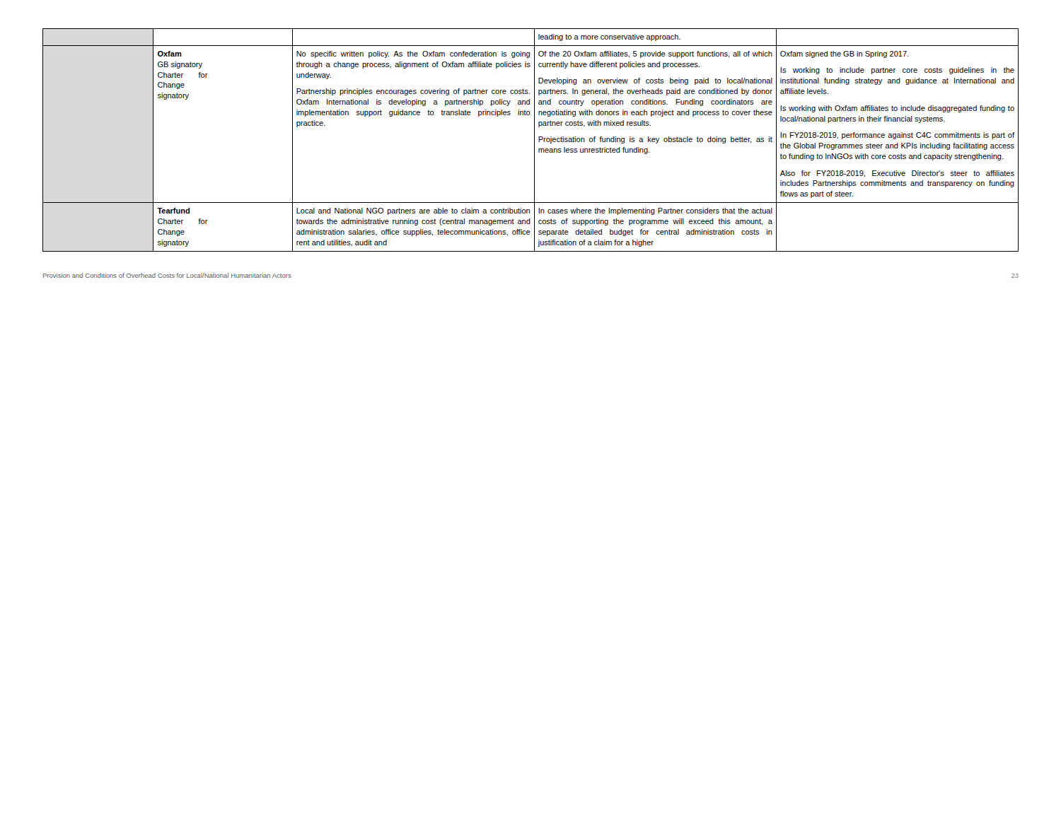| | | | leading to a more conservative approach. | |
| | Oxfam GB signatory Charter for Change signatory | No specific written policy. As the Oxfam confederation is going through a change process, alignment of Oxfam affiliate policies is underway. Partnership principles encourages covering of partner core costs. Oxfam International is developing a partnership policy and implementation support guidance to translate principles into practice. | Of the 20 Oxfam affiliates, 5 provide support functions, all of which currently have different policies and processes. Developing an overview of costs being paid to local/national partners. In general, the overheads paid are conditioned by donor and country operation conditions. Funding coordinators are negotiating with donors in each project and process to cover these partner costs, with mixed results. Projectisation of funding is a key obstacle to doing better, as it means less unrestricted funding. | Oxfam signed the GB in Spring 2017. Is working to include partner core costs guidelines in the institutional funding strategy and guidance at International and affiliate levels. Is working with Oxfam affiliates to include disaggregated funding to local/national partners in their financial systems. In FY2018-2019, performance against C4C commitments is part of the Global Programmes steer and KPIs including facilitating access to funding to lnNGOs with core costs and capacity strengthening. Also for FY2018-2019, Executive Director's steer to affiliates includes Partnerships commitments and transparency on funding flows as part of steer. |
| | Tearfund Charter for Change signatory | Local and National NGO partners are able to claim a contribution towards the administrative running cost (central management and administration salaries, office supplies, telecommunications, office rent and utilities, audit and | In cases where the Implementing Partner considers that the actual costs of supporting the programme will exceed this amount, a separate detailed budget for central administration costs in justification of a claim for a higher | |
Provision and Conditions of Overhead Costs for Local/National Humanitarian Actors 23